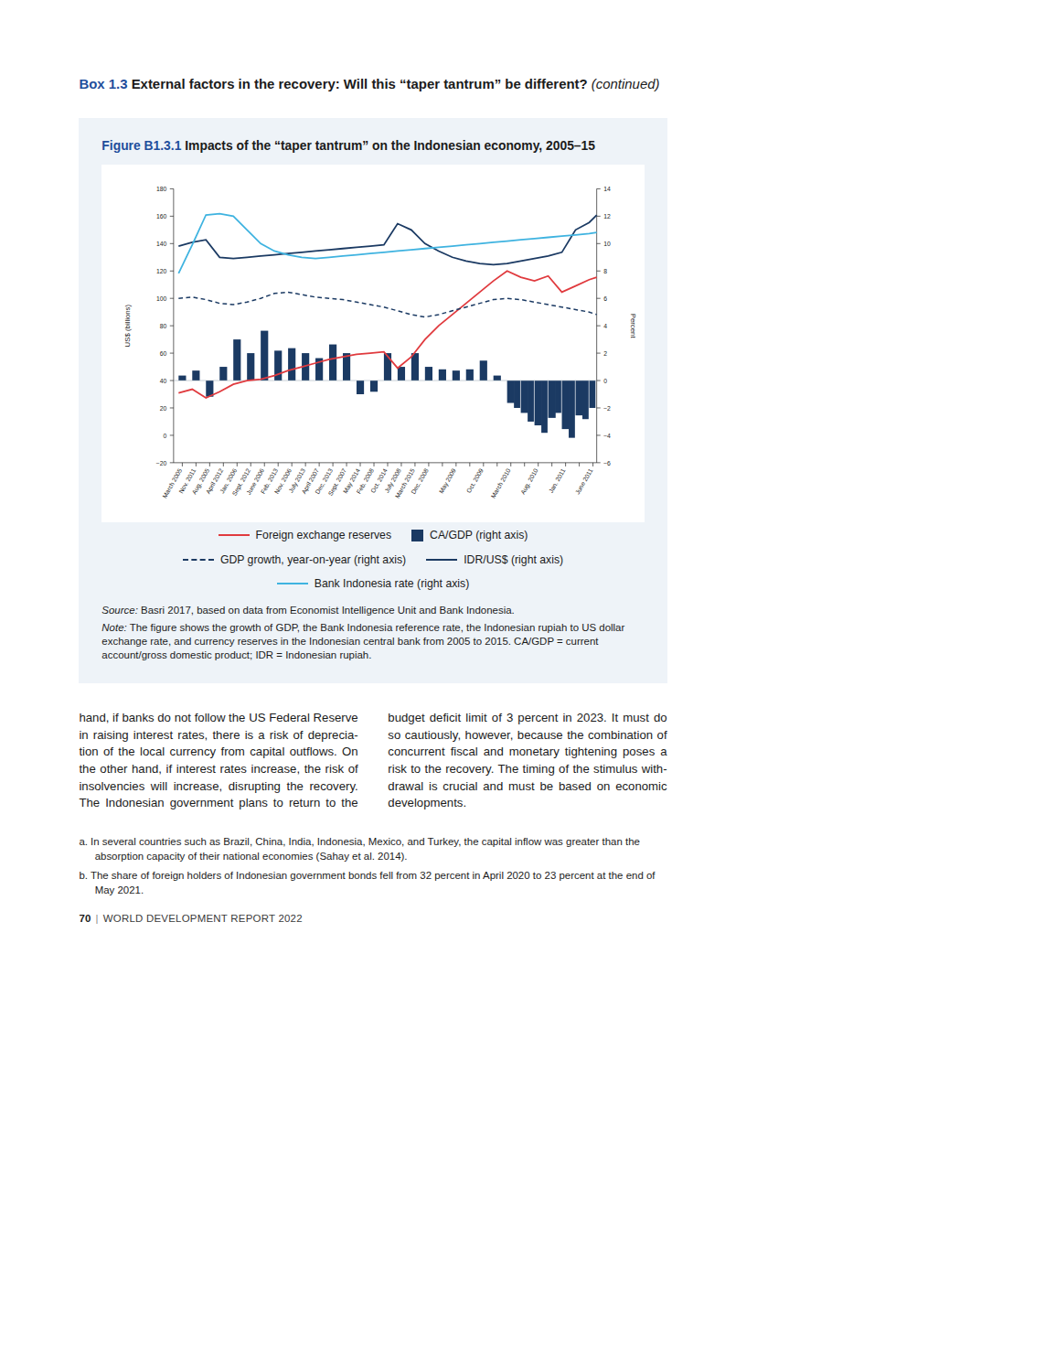Box 1.3 External factors in the recovery: Will this “taper tantrum” be different? (continued)
Figure B1.3.1 Impacts of the “taper tantrum” on the Indonesian economy, 2005–15
180 160 140 120 100 80 60 40 20 0 −20 14 12 10 8 6 4 2 0 −2 −4 −6 US$ (billions) Percent March 2005 Aug. 2005 Jan. 2006 June 2006 Nov. 2006 April 2007 Sept. 2007 Feb. 2008 July 2008 Dec. 2008 May 2009 Oct. 2009 March 2010 Aug. 2010 Jan. 2011 June 2011 Nov. 2011 April 2012 Sept. 2012 Feb. 2013 July 2013 Dec. 2013 May 2014 Oct. 2014 March 2015
Foreign exchange reserves
CA/GDP (right axis)
GDP growth, year-on-year (right axis)
IDR/US$ (right axis)
Bank Indonesia rate (right axis)
Source: Basri 2017, based on data from Economist Intelligence Unit and Bank Indonesia.
Note: The figure shows the growth of GDP, the Bank Indonesia reference rate, the Indonesian rupiah to US dollar exchange rate, and currency reserves in the Indonesian central bank from 2005 to 2015. CA/GDP = current account/gross domestic product; IDR = Indonesian rupiah.
hand, if banks do not follow the US Federal Reserve in raising interest rates, there is a risk of depreciation of the local currency from capital outflows. On the other hand, if interest rates increase, the risk of insolvencies will increase, disrupting the recovery. The Indonesian government plans to return to the budget deficit limit of 3 percent in 2023. It must do so cautiously, however, because the combination of concurrent fiscal and monetary tightening poses a risk to the recovery. The timing of the stimulus withdrawal is crucial and must be based on economic developments.
a. In several countries such as Brazil, China, India, Indonesia, Mexico, and Turkey, the capital inflow was greater than the absorption capacity of their national economies (Sahay et al. 2014).
b. The share of foreign holders of Indonesian government bonds fell from 32 percent in April 2020 to 23 percent at the end of May 2021.
70|WORLD DEVELOPMENT REPORT 2022